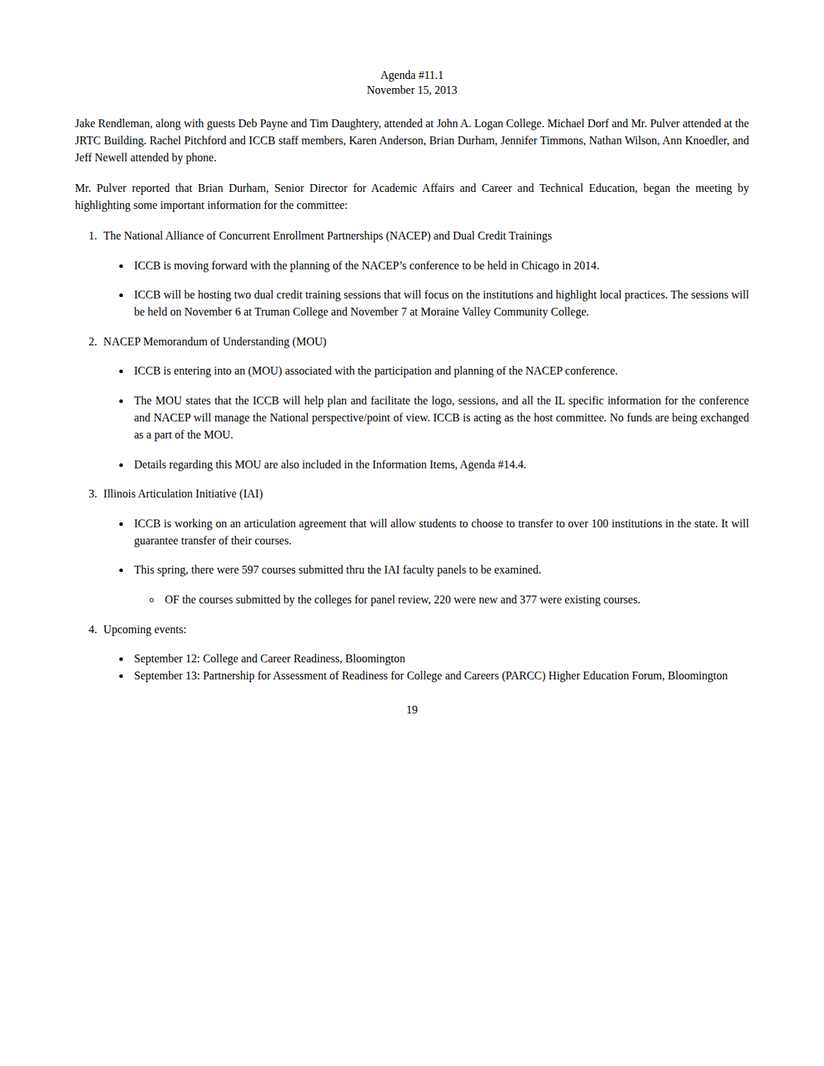Agenda #11.1
November 15, 2013
Jake Rendleman, along with guests Deb Payne and Tim Daughtery, attended at John A. Logan College. Michael Dorf and Mr. Pulver attended at the JRTC Building. Rachel Pitchford and ICCB staff members, Karen Anderson, Brian Durham, Jennifer Timmons, Nathan Wilson, Ann Knoedler, and Jeff Newell attended by phone.
Mr. Pulver reported that Brian Durham, Senior Director for Academic Affairs and Career and Technical Education, began the meeting by highlighting some important information for the committee:
The National Alliance of Concurrent Enrollment Partnerships (NACEP) and Dual Credit Trainings
ICCB is moving forward with the planning of the NACEP’s conference to be held in Chicago in 2014.
ICCB will be hosting two dual credit training sessions that will focus on the institutions and highlight local practices. The sessions will be held on November 6 at Truman College and November 7 at Moraine Valley Community College.
NACEP Memorandum of Understanding (MOU)
ICCB is entering into an (MOU) associated with the participation and planning of the NACEP conference.
The MOU states that the ICCB will help plan and facilitate the logo, sessions, and all the IL specific information for the conference and NACEP will manage the National perspective/point of view. ICCB is acting as the host committee. No funds are being exchanged as a part of the MOU.
Details regarding this MOU are also included in the Information Items, Agenda #14.4.
Illinois Articulation Initiative (IAI)
ICCB is working on an articulation agreement that will allow students to choose to transfer to over 100 institutions in the state. It will guarantee transfer of their courses.
This spring, there were 597 courses submitted thru the IAI faculty panels to be examined.
OF the courses submitted by the colleges for panel review, 220 were new and 377 were existing courses.
Upcoming events:
September 12: College and Career Readiness, Bloomington
September 13: Partnership for Assessment of Readiness for College and Careers (PARCC) Higher Education Forum, Bloomington
19